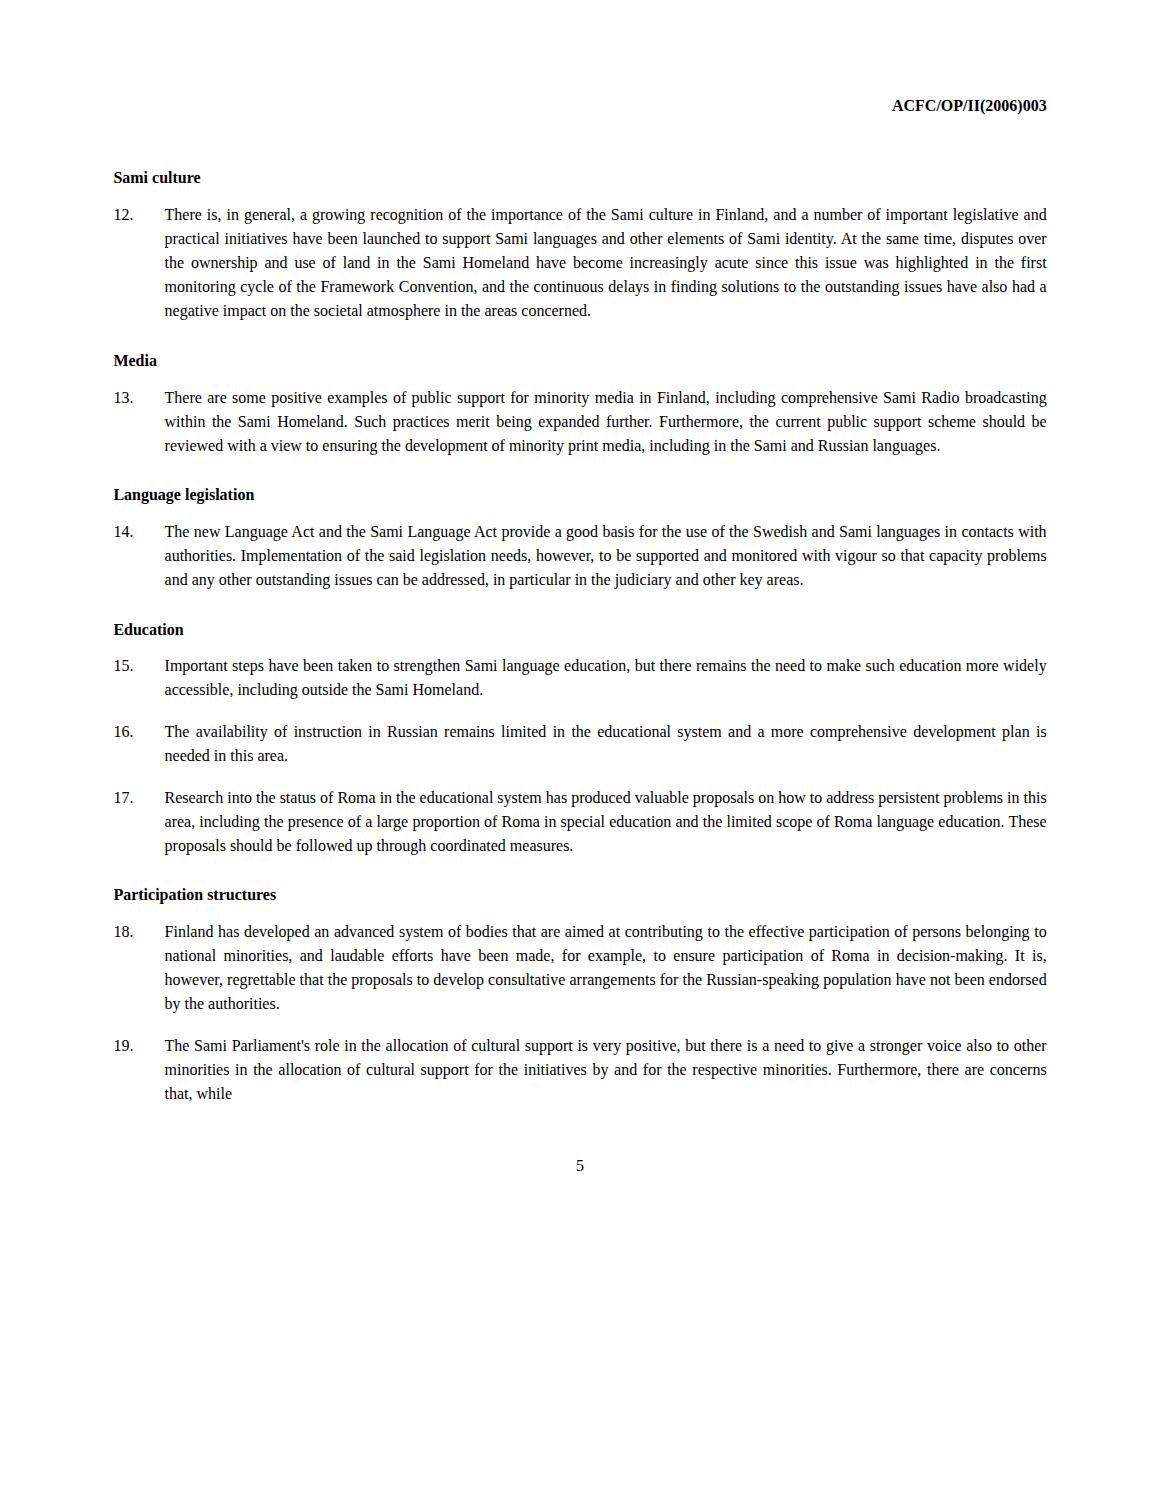ACFC/OP/II(2006)003
Sami culture
12.
There is, in general, a growing recognition of the importance of the Sami culture in Finland, and a number of important legislative and practical initiatives have been launched to support Sami languages and other elements of Sami identity. At the same time, disputes over the ownership and use of land in the Sami Homeland have become increasingly acute since this issue was highlighted in the first monitoring cycle of the Framework Convention, and the continuous delays in finding solutions to the outstanding issues have also had a negative impact on the societal atmosphere in the areas concerned.
Media
13.
There are some positive examples of public support for minority media in Finland, including comprehensive Sami Radio broadcasting within the Sami Homeland. Such practices merit being expanded further. Furthermore, the current public support scheme should be reviewed with a view to ensuring the development of minority print media, including in the Sami and Russian languages.
Language legislation
14.
The new Language Act and the Sami Language Act provide a good basis for the use of the Swedish and Sami languages in contacts with authorities. Implementation of the said legislation needs, however, to be supported and monitored with vigour so that capacity problems and any other outstanding issues can be addressed, in particular in the judiciary and other key areas.
Education
15.
Important steps have been taken to strengthen Sami language education, but there remains the need to make such education more widely accessible, including outside the Sami Homeland.
16.
The availability of instruction in Russian remains limited in the educational system and a more comprehensive development plan is needed in this area.
17.
Research into the status of Roma in the educational system has produced valuable proposals on how to address persistent problems in this area, including the presence of a large proportion of Roma in special education and the limited scope of Roma language education. These proposals should be followed up through coordinated measures.
Participation structures
18.
Finland has developed an advanced system of bodies that are aimed at contributing to the effective participation of persons belonging to national minorities, and laudable efforts have been made, for example, to ensure participation of Roma in decision-making. It is, however, regrettable that the proposals to develop consultative arrangements for the Russian-speaking population have not been endorsed by the authorities.
19.
The Sami Parliament's role in the allocation of cultural support is very positive, but there is a need to give a stronger voice also to other minorities in the allocation of cultural support for the initiatives by and for the respective minorities. Furthermore, there are concerns that, while
5